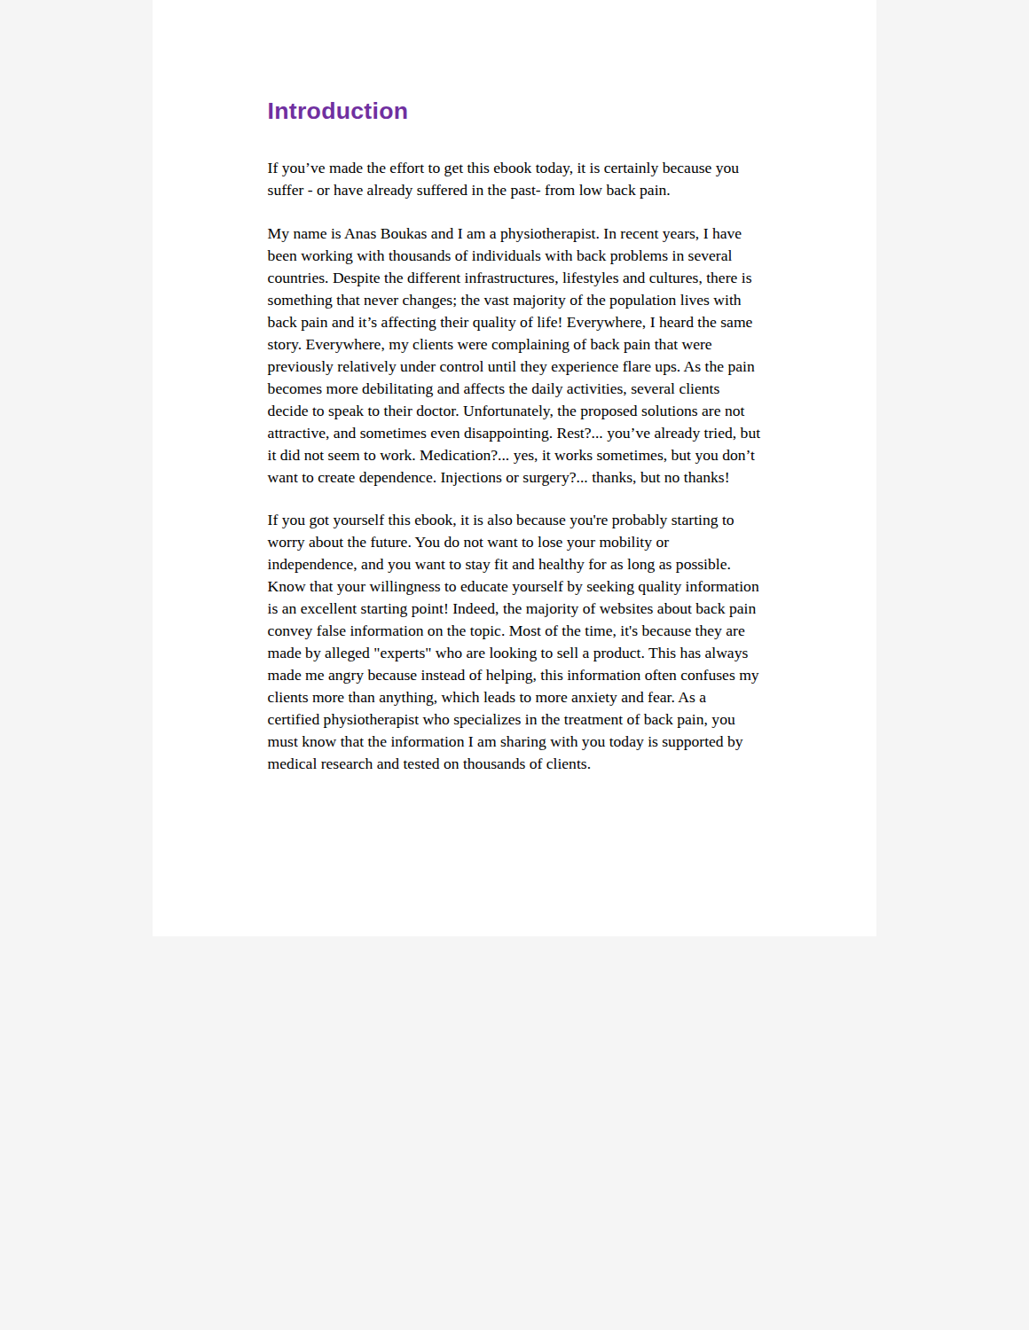Introduction
If you’ve made the effort to get this ebook today, it is certainly because you suffer - or have already suffered in the past- from low back pain.
My name is Anas Boukas and I am a physiotherapist. In recent years, I have been working with thousands of individuals with back problems in several countries. Despite the different infrastructures, lifestyles and cultures, there is something that never changes; the vast majority of the population lives with back pain and it’s affecting their quality of life! Everywhere, I heard the same story. Everywhere, my clients were complaining of back pain that were previously relatively under control until they experience flare ups. As the pain becomes more debilitating and affects the daily activities, several clients decide to speak to their doctor. Unfortunately, the proposed solutions are not attractive, and sometimes even disappointing. Rest?... you’ve already tried, but it did not seem to work. Medication?... yes, it works sometimes, but you don’t want to create dependence. Injections or surgery?... thanks, but no thanks!
If you got yourself this ebook, it is also because you're probably starting to worry about the future. You do not want to lose your mobility or independence, and you want to stay fit and healthy for as long as possible. Know that your willingness to educate yourself by seeking quality information is an excellent starting point! Indeed, the majority of websites about back pain convey false information on the topic. Most of the time, it's because they are made by alleged "experts" who are looking to sell a product. This has always made me angry because instead of helping, this information often confuses my clients more than anything, which leads to more anxiety and fear. As a certified physiotherapist who specializes in the treatment of back pain, you must know that the information I am sharing with you today is supported by medical research and tested on thousands of clients.